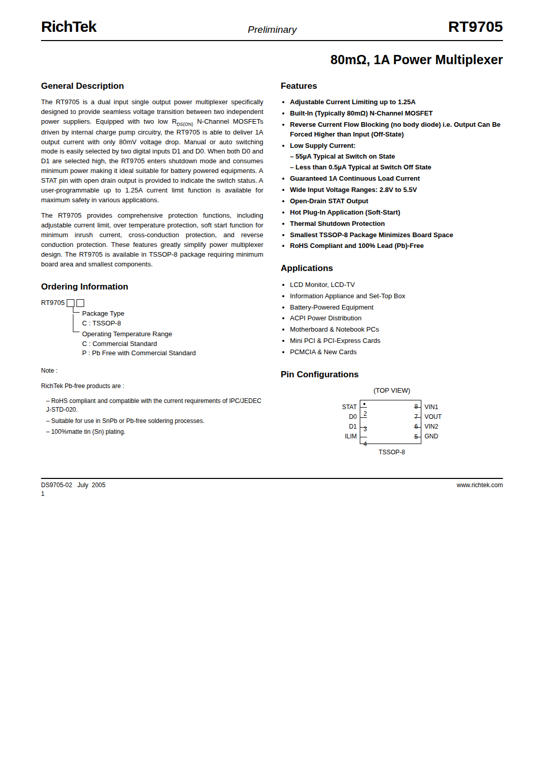RichTek
Preliminary
RT9705
80mΩ, 1A Power Multiplexer
General Description
The RT9705 is a dual input single output power multiplexer specifically designed to provide seamless voltage transition between two independent power suppliers. Equipped with two low RDS(ON) N-Channel MOSFETs driven by internal charge pump circuitry, the RT9705 is able to deliver 1A output current with only 80mV voltage drop. Manual or auto switching mode is easily selected by two digital inputs D1 and D0. When both D0 and D1 are selected high, the RT9705 enters shutdown mode and consumes minimum power making it ideal suitable for battery powered equipments. A STAT pin with open drain output is provided to indicate the switch status. A user-programmable up to 1.25A current limit function is available for maximum safety in various applications.
The RT9705 provides comprehensive protection functions, including adjustable current limit, over temperature protection, soft start function for minimum inrush current, cross-conduction protection, and reverse conduction protection. These features greatly simplify power multiplexer design. The RT9705 is available in TSSOP-8 package requiring minimum board area and smallest components.
Ordering Information
RT9705
Package Type
C : TSSOP-8
Operating Temperature Range
C : Commercial Standard
P : Pb Free with Commercial Standard
Note :
RichTek Pb-free products are :
RoHS compliant and compatible with the current requirements of IPC/JEDEC J-STD-020.
Suitable for use in SnPb or Pb-free soldering processes.
100%matte tin (Sn) plating.
Features
Adjustable Current Limiting up to 1.25A
Built-In (Typically 80mΩ) N-Channel MOSFET
Reverse Current Flow Blocking (no body diode) i.e. Output Can Be Forced Higher than Input (Off-State)
Low Supply Current:
55µA Typical at Switch on State
Less than 0.5µA Typical at Switch Off State
Guaranteed 1A Continuous Load Current
Wide Input Voltage Ranges: 2.8V to 5.5V
Open-Drain STAT Output
Hot Plug-In Application (Soft-Start)
Thermal Shutdown Protection
Smallest TSSOP-8 Package Minimizes Board Space
RoHS Compliant and 100% Lead (Pb)-Free
Applications
LCD Monitor, LCD-TV
Information Appliance and Set-Top Box
Battery-Powered Equipment
ACPI Power Distribution
Motherboard & Notebook PCs
Mini PCI & PCI-Express Cards
PCMCIA & New Cards
Pin Configurations
(TOP VIEW)
STAT D0 D1 ILIM
2 3 4
8 7 6 5
VIN1 VOUT VIN2 GND
TSSOP-8
DS9705-02 July 2005
www.richtek.com
1